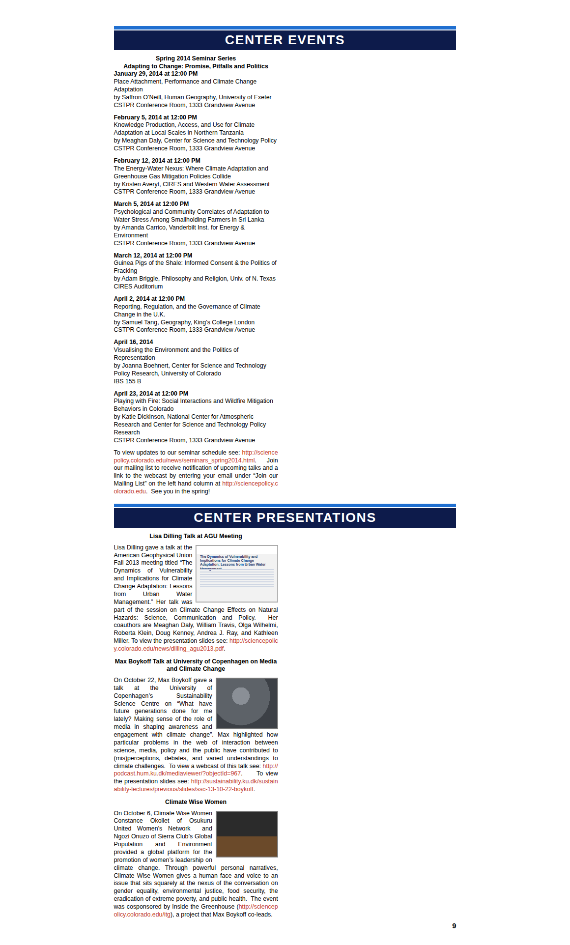CENTER EVENTS
Spring 2014 Seminar Series
Adapting to Change: Promise, Pitfalls and Politics
January 29, 2014 at 12:00 PM
Place Attachment, Performance and Climate Change Adaptation
by Saffron O’Neill, Human Geography, University of Exeter
CSTPR Conference Room, 1333 Grandview Avenue
February 5, 2014 at 12:00 PM
Knowledge Production, Access, and Use for Climate Adaptation at Local Scales in Northern Tanzania
by Meaghan Daly, Center for Science and Technology Policy
CSTPR Conference Room, 1333 Grandview Avenue
February 12, 2014 at 12:00 PM
The Energy-Water Nexus: Where Climate Adaptation and Greenhouse Gas Mitigation Policies Collide
by Kristen Averyt, CIRES and Western Water Assessment
CSTPR Conference Room, 1333 Grandview Avenue
March 5, 2014 at 12:00 PM
Psychological and Community Correlates of Adaptation to Water Stress Among Smallholding Farmers in Sri Lanka
by Amanda Carrico, Vanderbilt Inst. for Energy & Environment
CSTPR Conference Room, 1333 Grandview Avenue
March 12, 2014 at 12:00 PM
Guinea Pigs of the Shale: Informed Consent & the Politics of Fracking
by Adam Briggle, Philosophy and Religion, Univ. of N. Texas
CIRES Auditorium
April 2, 2014 at 12:00 PM
Reporting, Regulation, and the Governance of Climate Change in the U.K.
by Samuel Tang, Geography, King’s College London
CSTPR Conference Room, 1333 Grandview Avenue
April 16, 2014
Visualising the Environment and the Politics of Representation
by Joanna Boehnert, Center for Science and Technology Policy Research, University of Colorado
IBS 155 B
April 23, 2014 at 12:00 PM
Playing with Fire: Social Interactions and Wildfire Mitigation Behaviors in Colorado
by Katie Dickinson, National Center for Atmospheric Research and Center for Science and Technology Policy Research
CSTPR Conference Room, 1333 Grandview Avenue
To view updates to our seminar schedule see: http://sciencepolicy.colorado.edu/news/seminars_spring2014.html. Join our mailing list to receive notification of upcoming talks and a link to the webcast by entering your email under “Join our Mailing List” on the left hand column at http://sciencepolicy.colorado.edu. See you in the spring!
CENTER PRESENTATIONS
Lisa Dilling Talk at AGU Meeting
The Dynamics of Vulnerability and Implications for Climate Change Adaptation: Lessons from Urban Water Management
Lisa Dilling gave a talk at the American Geophysical Union Fall 2013 meeting titled “The Dynamics of Vulnerability and Implications for Climate Change Adaptation: Lessons from Urban Water Management.” Her talk was part of the session on Climate Change Effects on Natural Hazards: Science, Communication and Policy. Her coauthors are Meaghan Daly, William Travis, Olga Wilhelmi, Roberta Klein, Doug Kenney, Andrea J. Ray, and Kathleen Miller. To view the presentation slides see: http://sciencepolicy.colorado.edu/news/dilling_agu2013.pdf.
Max Boykoff Talk at University of Copenhagen on Media and Climate Change
On October 22, Max Boykoff gave a talk at the University of Copenhagen’s Sustainability Science Centre on “What have future generations done for me lately? Making sense of the role of media in shaping awareness and engagement with climate change”. Max highlighted how particular problems in the web of interaction between science, media, policy and the public have contributed to (mis)perceptions, debates, and varied understandings to climate challenges. To view a webcast of this talk see: http://podcast.hum.ku.dk/mediaviewer/?objectId=967. To view the presentation slides see: http://sustainability.ku.dk/sustainability-lectures/previous/slides/ssc-13-10-22-boykoff.
Climate Wise Women
On October 6, Climate Wise Women Constance Okollet of Osukuru United Women’s Network and Ngozi Onuzo of Sierra Club’s Global Population and Environment provided a global platform for the promotion of women’s leadership on climate change. Through powerful personal narratives, Climate Wise Women gives a human face and voice to an issue that sits squarely at the nexus of the conversation on gender equality, environmental justice, food security, the eradication of extreme poverty, and public health. The event was cosponsored by Inside the Greenhouse (http://sciencepolicy.colorado.edu/itg), a project that Max Boykoff co-leads.
9